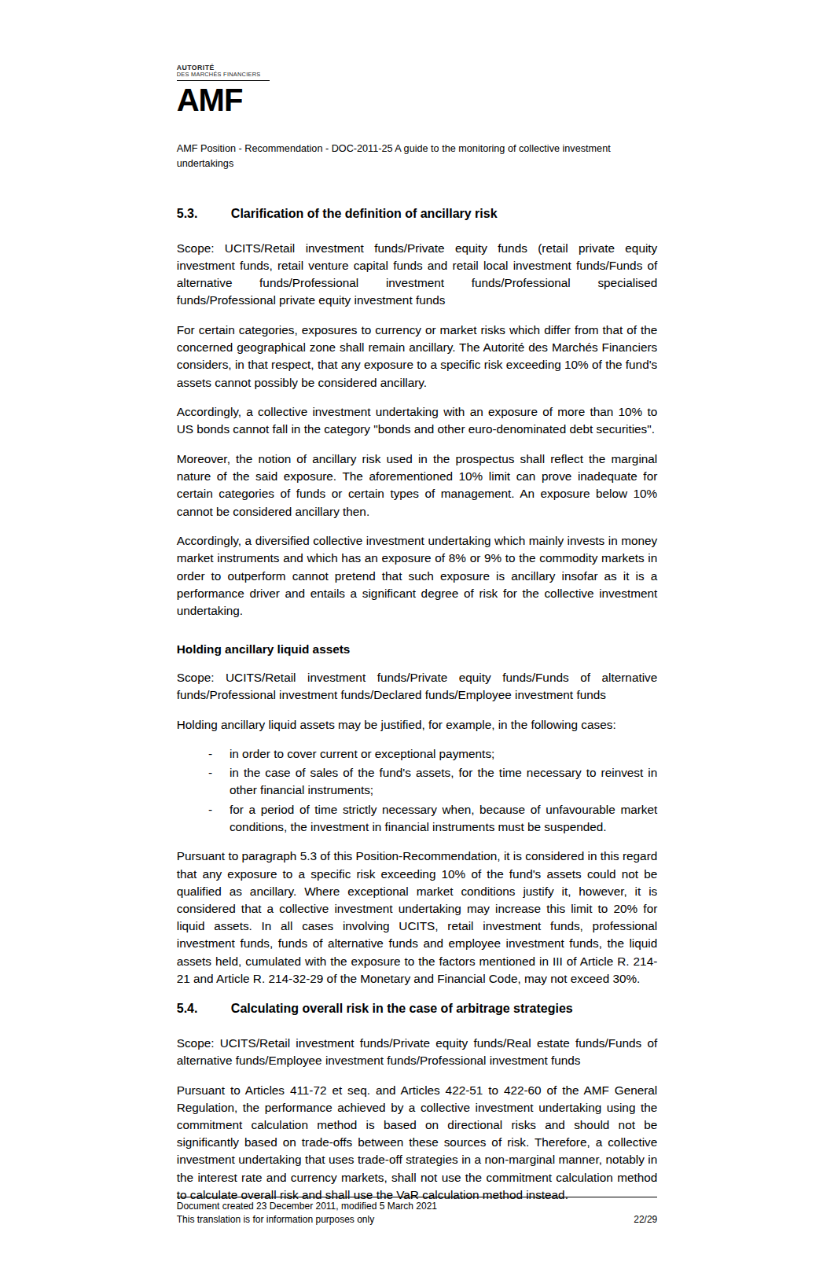AUTORITÉ
DES MARCHÉS FINANCIERS
AMF
AMF Position - Recommendation - DOC-2011-25 A guide to the monitoring of collective investment undertakings
5.3. Clarification of the definition of ancillary risk
Scope: UCITS/Retail investment funds/Private equity funds (retail private equity investment funds, retail venture capital funds and retail local investment funds/Funds of alternative funds/Professional investment funds/Professional specialised funds/Professional private equity investment funds
For certain categories, exposures to currency or market risks which differ from that of the concerned geographical zone shall remain ancillary. The Autorité des Marchés Financiers considers, in that respect, that any exposure to a specific risk exceeding 10% of the fund's assets cannot possibly be considered ancillary.
Accordingly, a collective investment undertaking with an exposure of more than 10% to US bonds cannot fall in the category "bonds and other euro-denominated debt securities".
Moreover, the notion of ancillary risk used in the prospectus shall reflect the marginal nature of the said exposure. The aforementioned 10% limit can prove inadequate for certain categories of funds or certain types of management. An exposure below 10% cannot be considered ancillary then.
Accordingly, a diversified collective investment undertaking which mainly invests in money market instruments and which has an exposure of 8% or 9% to the commodity markets in order to outperform cannot pretend that such exposure is ancillary insofar as it is a performance driver and entails a significant degree of risk for the collective investment undertaking.
Holding ancillary liquid assets
Scope: UCITS/Retail investment funds/Private equity funds/Funds of alternative funds/Professional investment funds/Declared funds/Employee investment funds
Holding ancillary liquid assets may be justified, for example, in the following cases:
in order to cover current or exceptional payments;
in the case of sales of the fund's assets, for the time necessary to reinvest in other financial instruments;
for a period of time strictly necessary when, because of unfavourable market conditions, the investment in financial instruments must be suspended.
Pursuant to paragraph 5.3 of this Position-Recommendation, it is considered in this regard that any exposure to a specific risk exceeding 10% of the fund's assets could not be qualified as ancillary. Where exceptional market conditions justify it, however, it is considered that a collective investment undertaking may increase this limit to 20% for liquid assets. In all cases involving UCITS, retail investment funds, professional investment funds, funds of alternative funds and employee investment funds, the liquid assets held, cumulated with the exposure to the factors mentioned in III of Article R. 214-21 and Article R. 214-32-29 of the Monetary and Financial Code, may not exceed 30%.
5.4. Calculating overall risk in the case of arbitrage strategies
Scope: UCITS/Retail investment funds/Private equity funds/Real estate funds/Funds of alternative funds/Employee investment funds/Professional investment funds
Pursuant to Articles 411-72 et seq. and Articles 422-51 to 422-60 of the AMF General Regulation, the performance achieved by a collective investment undertaking using the commitment calculation method is based on directional risks and should not be significantly based on trade-offs between these sources of risk. Therefore, a collective investment undertaking that uses trade-off strategies in a non-marginal manner, notably in the interest rate and currency markets, shall not use the commitment calculation method to calculate overall risk and shall use the VaR calculation method instead.
Document created 23 December 2011, modified 5 March 2021
This translation is for information purposes only 22/29